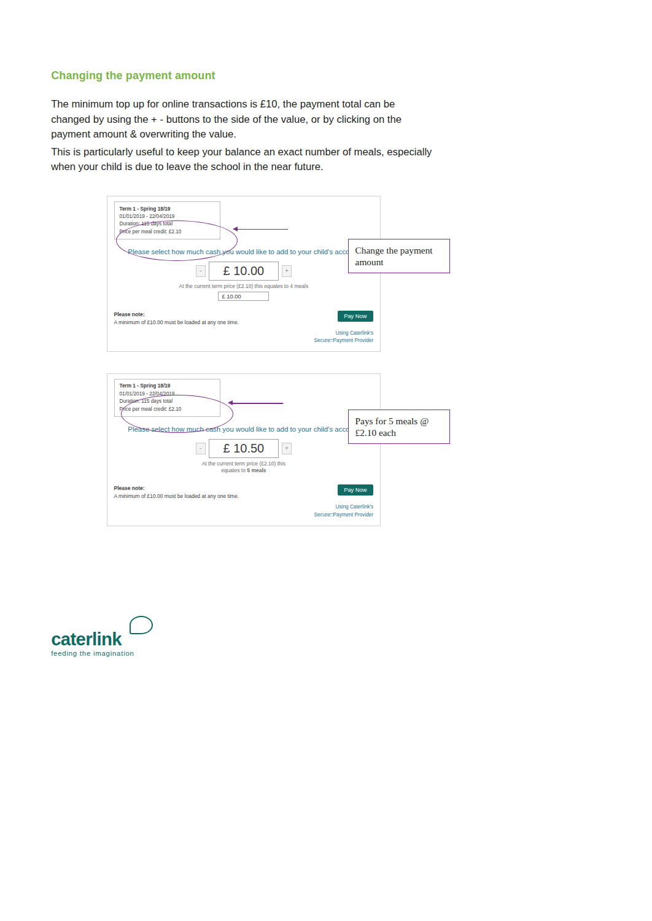Changing the payment amount
The minimum top up for online transactions is £10, the payment total can be changed by using the + - buttons to the side of the value, or by clicking on the payment amount & overwriting the value.
This is particularly useful to keep your balance an exact number of meals, especially when your child is due to leave the school in the near future.
Term 1 - Spring 18/19
01/01/2019 - 22/04/2019
Duration: 115 days total
Price per meal credit: £2.10
Please select how much cash you would like to add to your child's account
-
£ 10.00
+
At the current term price (£2.10) this equates to 4 meals
£ 10.00
Please note:
A minimum of £10.00 must be loaded at any one time.
Pay Now
Using Caterlink's
Secure□Payment Provider
Change the payment amount
Term 1 - Spring 18/19
01/01/2019 - 22/04/2019
Duration: 115 days total
Price per meal credit: £2.10
Please select how much cash you would like to add to your child's account
-
£ 10.50
+
At the current term price (£2.10) this
equates to 5 meals
Please note:
A minimum of £10.00 must be loaded at any one time.
Pay Now
Using Caterlink's
Secure□Payment Provider
Pays for 5 meals @ £2.10 each
caterlink
feeding the imagination